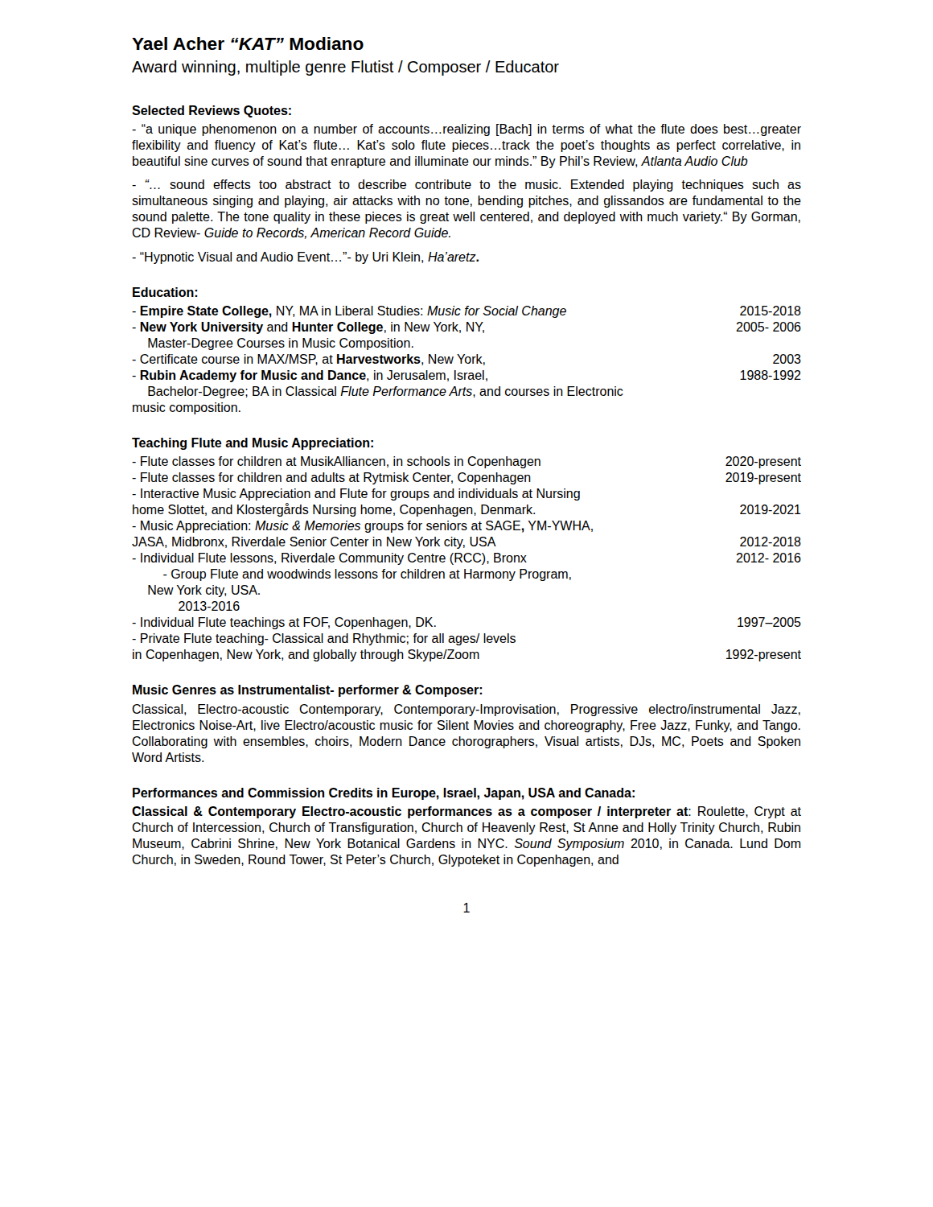Yael Acher “KAT” Modiano
Award winning, multiple genre Flutist / Composer / Educator
Selected Reviews Quotes:
- “a unique phenomenon on a number of accounts…realizing [Bach] in terms of what the flute does best…greater flexibility and fluency of Kat’s flute… Kat’s solo flute pieces…track the poet’s thoughts as perfect correlative, in beautiful sine curves of sound that enrapture and illuminate our minds.” By Phil’s Review, Atlanta Audio Club
- “… sound effects too abstract to describe contribute to the music. Extended playing techniques such as simultaneous singing and playing, air attacks with no tone, bending pitches, and glissandos are fundamental to the sound palette. The tone quality in these pieces is great well centered, and deployed with much variety.“ By Gorman, CD Review- Guide to Records, American Record Guide.
- “Hypnotic Visual and Audio Event…”- by Uri Klein, Ha’aretz.
Education:
- Empire State College, NY, MA in Liberal Studies: Music for Social Change 2015-2018
- New York University and Hunter College, in New York, NY, 2005- 2006
Master-Degree Courses in Music Composition.
- Certificate course in MAX/MSP, at Harvestworks, New York, 2003
- Rubin Academy for Music and Dance, in Jerusalem, Israel, 1988-1992
Bachelor-Degree; BA in Classical Flute Performance Arts, and courses in Electronic
music composition.
Teaching Flute and Music Appreciation:
- Flute classes for children at MusikAlliancen, in schools in Copenhagen 2020-present
- Flute classes for children and adults at Rytmisk Center, Copenhagen 2019-present
- Interactive Music Appreciation and Flute for groups and individuals at Nursing
home Slottet, and Klostergårds Nursing home, Copenhagen, Denmark. 2019-2021
- Music Appreciation: Music & Memories groups for seniors at SAGE, YM-YWHA,
JASA, Midbronx, Riverdale Senior Center in New York city, USA 2012-2018
- Individual Flute lessons, Riverdale Community Centre (RCC), Bronx 2012- 2016
- Group Flute and woodwinds lessons for children at Harmony Program,
New York city, USA.
2013-2016
- Individual Flute teachings at FOF, Copenhagen, DK. 1997–2005
- Private Flute teaching- Classical and Rhythmic; for all ages/ levels
in Copenhagen, New York, and globally through Skype/Zoom 1992-present
Music Genres as Instrumentalist- performer & Composer:
Classical, Electro-acoustic Contemporary, Contemporary-Improvisation, Progressive electro/instrumental Jazz, Electronics Noise-Art, live Electro/acoustic music for Silent Movies and choreography, Free Jazz, Funky, and Tango. Collaborating with ensembles, choirs, Modern Dance chorographers, Visual artists, DJs, MC, Poets and Spoken Word Artists.
Performances and Commission Credits in Europe, Israel, Japan, USA and Canada:
Classical & Contemporary Electro-acoustic performances as a composer / interpreter at: Roulette, Crypt at Church of Intercession, Church of Transfiguration, Church of Heavenly Rest, St Anne and Holly Trinity Church, Rubin Museum, Cabrini Shrine, New York Botanical Gardens in NYC. Sound Symposium 2010, in Canada. Lund Dom Church, in Sweden, Round Tower, St Peter’s Church, Glypoteket in Copenhagen, and
1